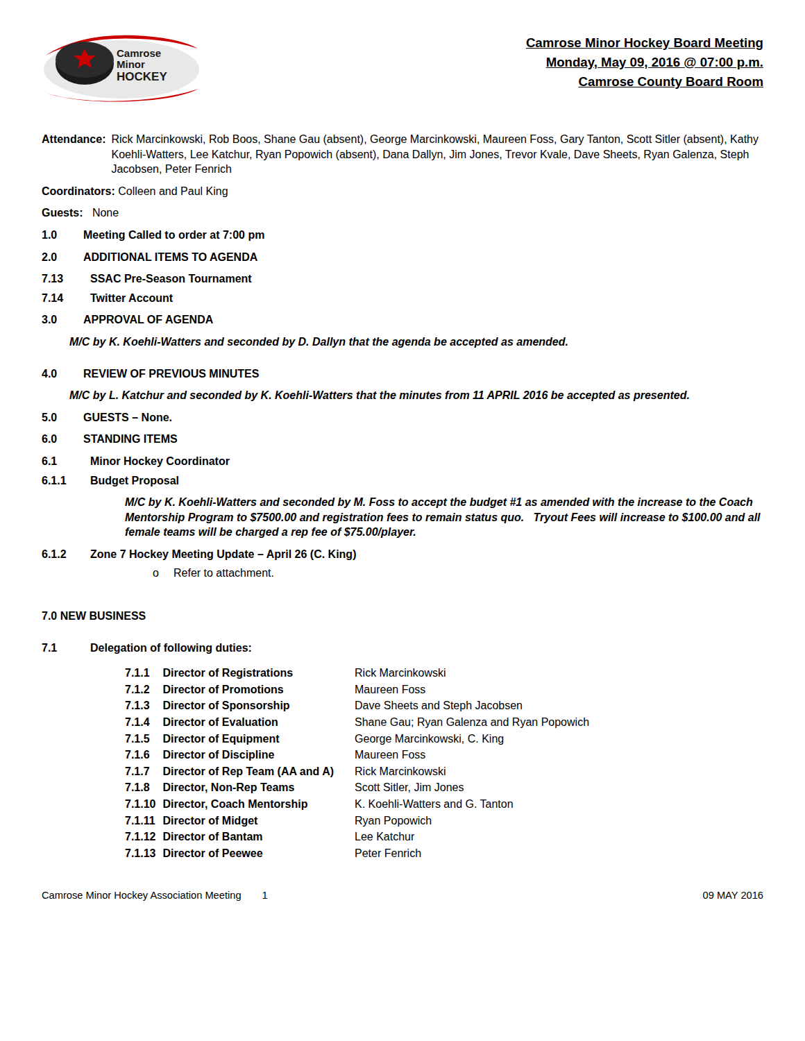Camrose Minor HOCKEY
Camrose Minor Hockey Board Meeting
Monday, May 09, 2016 @ 07:00 p.m.
Camrose County Board Room
Attendance:
Rick Marcinkowski, Rob Boos, Shane Gau (absent), George Marcinkowski, Maureen Foss, Gary Tanton, Scott Sitler (absent), Kathy Koehli-Watters, Lee Katchur, Ryan Popowich (absent), Dana Dallyn, Jim Jones, Trevor Kvale, Dave Sheets, Ryan Galenza, Steph Jacobsen, Peter Fenrich
Coordinators: Colleen and Paul King
Guests: None
1.0
Meeting Called to order at 7:00 pm
2.0
ADDITIONAL ITEMS TO AGENDA
7.13
SSAC Pre-Season Tournament
7.14
Twitter Account
3.0
APPROVAL OF AGENDA
M/C by K. Koehli-Watters and seconded by D. Dallyn that the agenda be accepted as amended.
4.0
REVIEW OF PREVIOUS MINUTES
M/C by L. Katchur and seconded by K. Koehli-Watters that the minutes from 11 APRIL 2016 be accepted as presented.
5.0
GUESTS – None.
6.0
STANDING ITEMS
6.1
Minor Hockey Coordinator
6.1.1
Budget Proposal
M/C by K. Koehli-Watters and seconded by M. Foss to accept the budget #1 as amended with the increase to the Coach Mentorship Program to $7500.00 and registration fees to remain status quo. Tryout Fees will increase to $100.00 and all female teams will be charged a rep fee of $75.00/player.
6.1.2
Zone 7 Hockey Meeting Update – April 26 (C. King)
o
Refer to attachment.
7.0 NEW BUSINESS
7.1
Delegation of following duties:
| 7.1.1 | Director of Registrations | Rick Marcinkowski |
| 7.1.2 | Director of Promotions | Maureen Foss |
| 7.1.3 | Director of Sponsorship | Dave Sheets and Steph Jacobsen |
| 7.1.4 | Director of Evaluation | Shane Gau; Ryan Galenza and Ryan Popowich |
| 7.1.5 | Director of Equipment | George Marcinkowski, C. King |
| 7.1.6 | Director of Discipline | Maureen Foss |
| 7.1.7 | Director of Rep Team (AA and A) | Rick Marcinkowski |
| 7.1.8 | Director, Non-Rep Teams | Scott Sitler, Jim Jones |
| 7.1.10 | Director, Coach Mentorship | K. Koehli-Watters and G. Tanton |
| 7.1.11 | Director of Midget | Ryan Popowich |
| 7.1.12 | Director of Bantam | Lee Katchur |
| 7.1.13 | Director of Peewee | Peter Fenrich |
Camrose Minor Hockey Association Meeting
1
09 MAY 2016